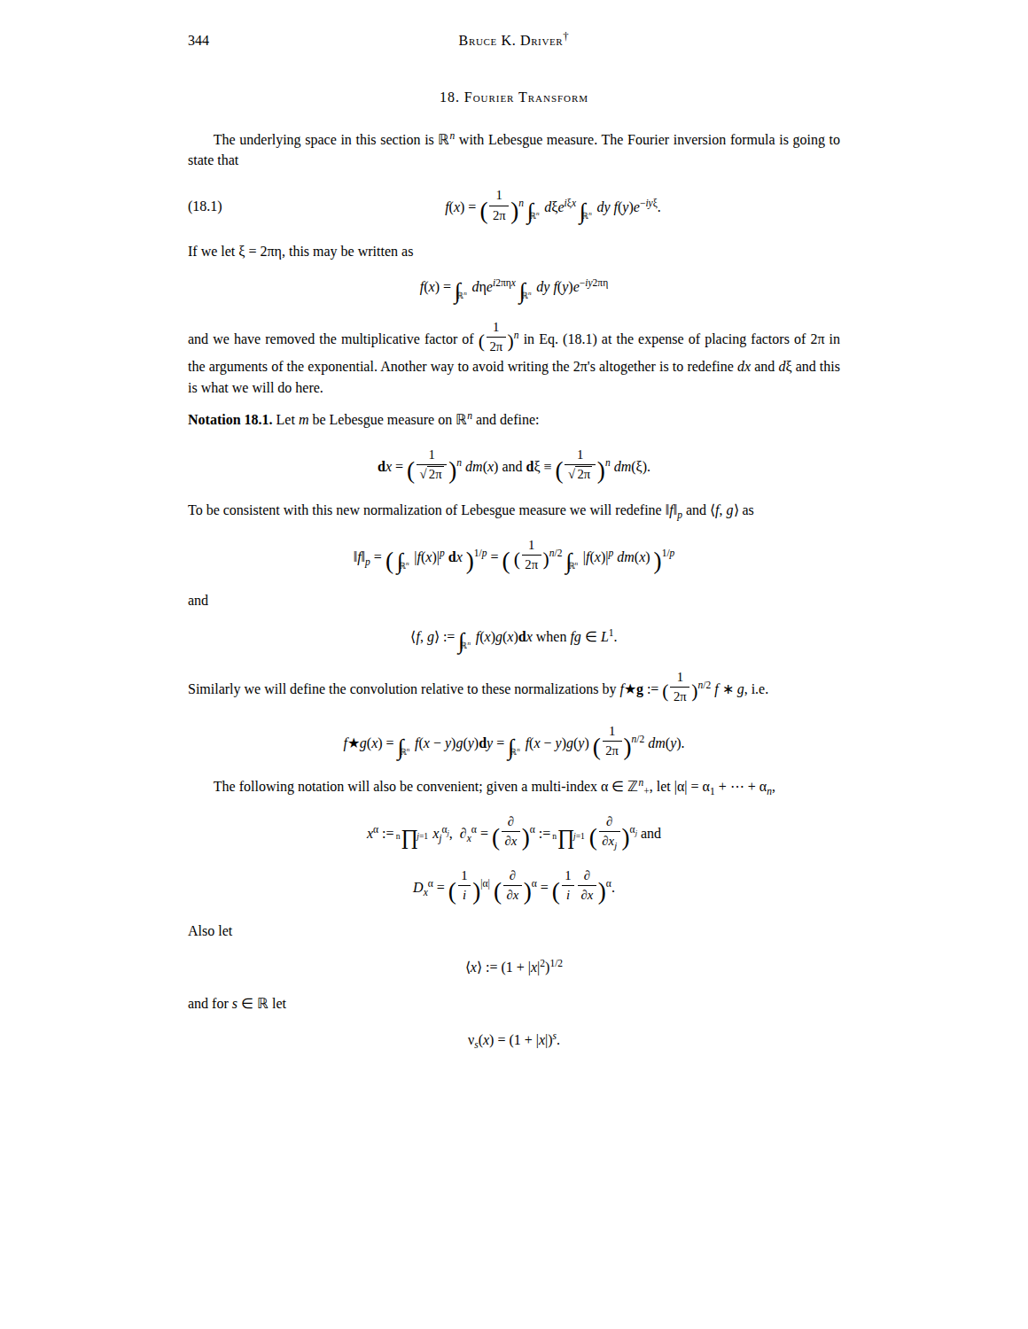344 Bruce K. Driver† 344
18. Fourier Transform
The underlying space in this section is ℝn with Lebesgue measure. The Fourier inversion formula is going to state that
(18.1) f(x) = (12π)n ∫ℝn dξeiξx ∫ℝn dy f(y)e−iyξ.
If we let ξ = 2πη, this may be written as
f(x) = ∫ℝn dηei2πηx ∫ℝn dy f(y)e−iy2πη
and we have removed the multiplicative factor of (12π)n in Eq. (18.1) at the expense of placing factors of 2π in the arguments of the exponential. Another way to avoid writing the 2π's altogether is to redefine dx and dξ and this is what we will do here.
Notation 18.1. Let m be Lebesgue measure on ℝn and define:
dx = (1√2π)n dm(x) and dξ ≡ (1√2π)n dm(ξ).
To be consistent with this new normalization of Lebesgue measure we will redefine ‖f‖p and ⟨f, g⟩ as
‖f‖p = ( ∫ℝn |f(x)|p dx )1/p = ( (12π)n/2 ∫ℝn |f(x)|p dm(x) )1/p
and
⟨f, g⟩ := ∫ℝn f(x)g(x)dx when fg ∈ L1.
Similarly we will define the convolution relative to these normalizations by f★g := (12π)n/2 f ∗ g, i.e.
f★g(x) = ∫ℝn f(x − y)g(y)dy = ∫ℝn f(x − y)g(y) (12π)n/2 dm(y).
The following notation will also be convenient; given a multi-index α ∈ ℤn+, let |α| = α1 + ⋯ + αn,
xα := n∏j=1 xjαj, ∂xα = (∂∂x)α := n∏j=1 (∂∂xj)αj and
Dxα = (1 i)|α| (∂∂x)α = (1 i∂∂x)α.
Also let
⟨x⟩ := (1 + |x|2)1/2
and for s ∈ ℝ let
νs(x) = (1 + |x|)s.